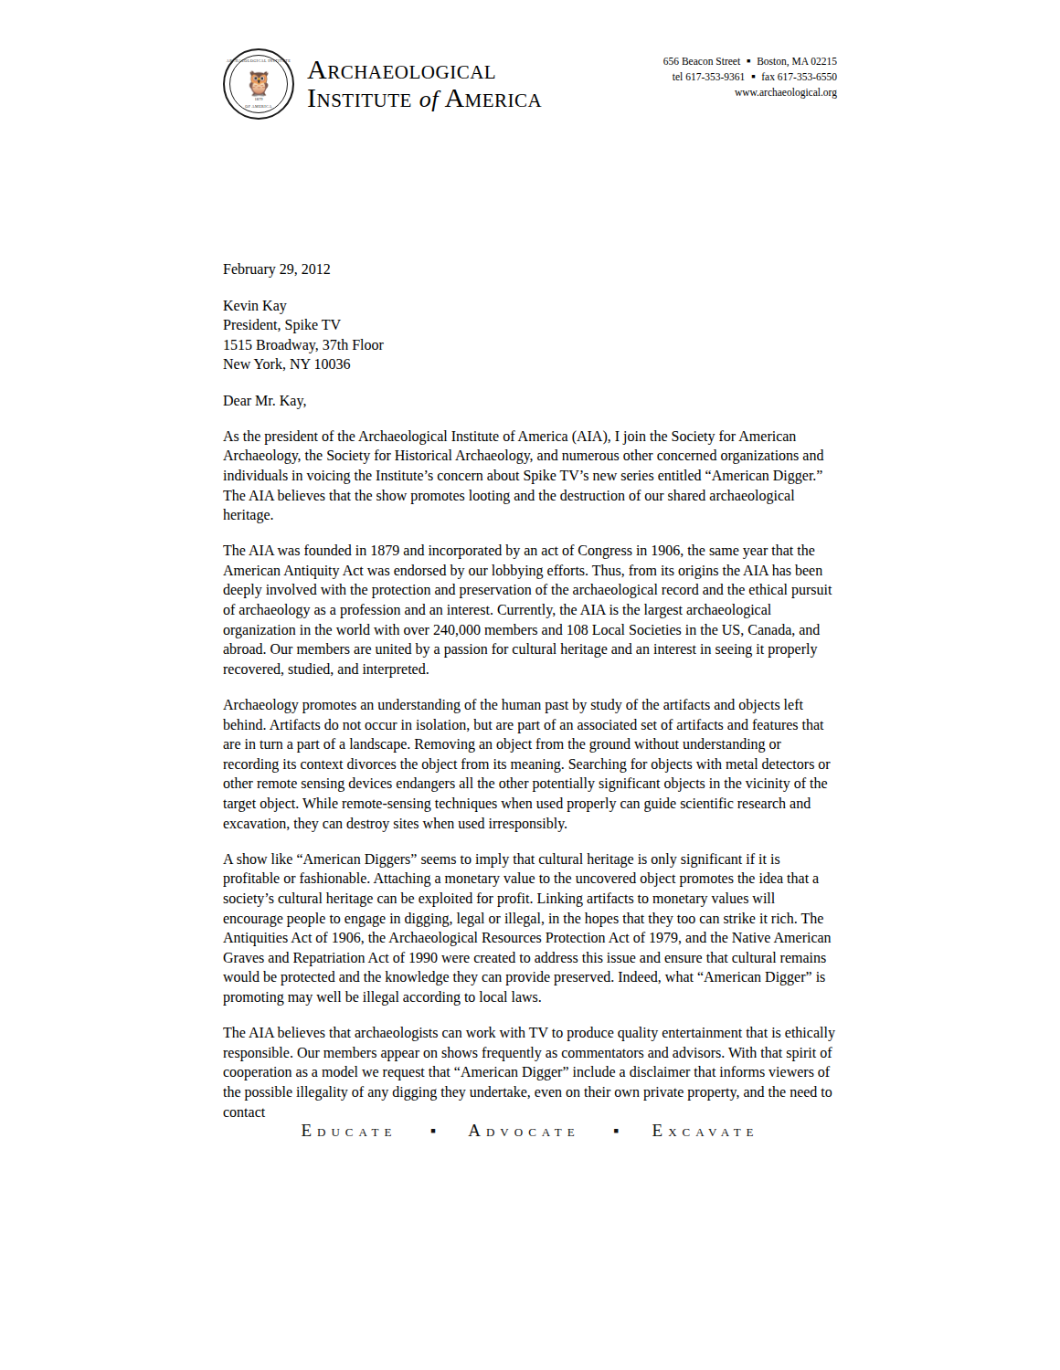Archaeological Institute 🦉 1879 of America
Archaeological
Institute of America
656 Beacon Street ■ Boston, MA 02215
tel 617-353-9361 ■ fax 617-353-6550
www.archaeological.org
February 29, 2012
Kevin Kay
President, Spike TV
1515 Broadway, 37th Floor
New York, NY 10036
Dear Mr. Kay,
As the president of the Archaeological Institute of America (AIA), I join the Society for American Archaeology, the Society for Historical Archaeology, and numerous other concerned organizations and individuals in voicing the Institute’s concern about Spike TV’s new series entitled “American Digger.” The AIA believes that the show promotes looting and the destruction of our shared archaeological heritage.
The AIA was founded in 1879 and incorporated by an act of Congress in 1906, the same year that the American Antiquity Act was endorsed by our lobbying efforts. Thus, from its origins the AIA has been deeply involved with the protection and preservation of the archaeological record and the ethical pursuit of archaeology as a profession and an interest. Currently, the AIA is the largest archaeological organization in the world with over 240,000 members and 108 Local Societies in the US, Canada, and abroad. Our members are united by a passion for cultural heritage and an interest in seeing it properly recovered, studied, and interpreted.
Archaeology promotes an understanding of the human past by study of the artifacts and objects left behind. Artifacts do not occur in isolation, but are part of an associated set of artifacts and features that are in turn a part of a landscape. Removing an object from the ground without understanding or recording its context divorces the object from its meaning. Searching for objects with metal detectors or other remote sensing devices endangers all the other potentially significant objects in the vicinity of the target object. While remote-sensing techniques when used properly can guide scientific research and excavation, they can destroy sites when used irresponsibly.
A show like “American Diggers” seems to imply that cultural heritage is only significant if it is profitable or fashionable. Attaching a monetary value to the uncovered object promotes the idea that a society’s cultural heritage can be exploited for profit. Linking artifacts to monetary values will encourage people to engage in digging, legal or illegal, in the hopes that they too can strike it rich. The Antiquities Act of 1906, the Archaeological Resources Protection Act of 1979, and the Native American Graves and Repatriation Act of 1990 were created to address this issue and ensure that cultural remains would be protected and the knowledge they can provide preserved. Indeed, what “American Digger” is promoting may well be illegal according to local laws.
The AIA believes that archaeologists can work with TV to produce quality entertainment that is ethically responsible. Our members appear on shows frequently as commentators and advisors. With that spirit of cooperation as a model we request that “American Digger” include a disclaimer that informs viewers of the possible illegality of any digging they undertake, even on their own private property, and the need to contact
Educate ■ Advocate ■ Excavate